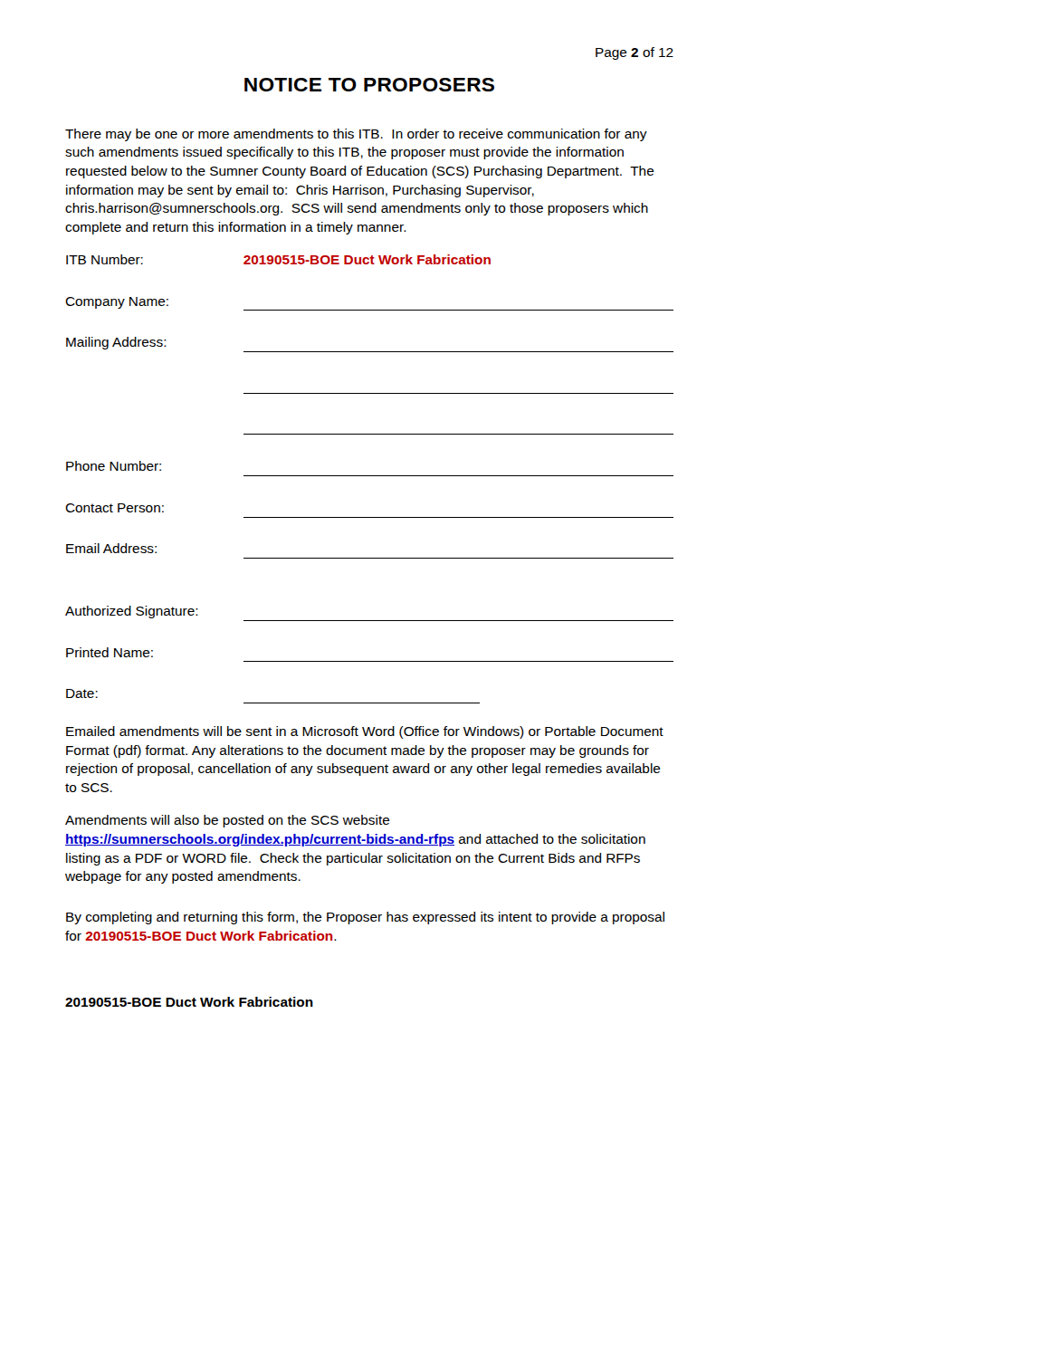Page 2 of 12
NOTICE TO PROPOSERS
There may be one or more amendments to this ITB. In order to receive communication for any such amendments issued specifically to this ITB, the proposer must provide the information requested below to the Sumner County Board of Education (SCS) Purchasing Department. The information may be sent by email to: Chris Harrison, Purchasing Supervisor, chris.harrison@sumnerschools.org. SCS will send amendments only to those proposers which complete and return this information in a timely manner.
| ITB Number: | 20190515-BOE Duct Work Fabrication |
| Company Name: | |
| Mailing Address: | |
| Phone Number: | |
| Contact Person: | |
| Email Address: | |
| Authorized Signature: | |
| Printed Name: | |
| Date: | |
Emailed amendments will be sent in a Microsoft Word (Office for Windows) or Portable Document Format (pdf) format. Any alterations to the document made by the proposer may be grounds for rejection of proposal, cancellation of any subsequent award or any other legal remedies available to SCS.
Amendments will also be posted on the SCS website https://sumnerschools.org/index.php/current-bids-and-rfps and attached to the solicitation listing as a PDF or WORD file. Check the particular solicitation on the Current Bids and RFPs webpage for any posted amendments.
By completing and returning this form, the Proposer has expressed its intent to provide a proposal for 20190515-BOE Duct Work Fabrication.
20190515-BOE Duct Work Fabrication